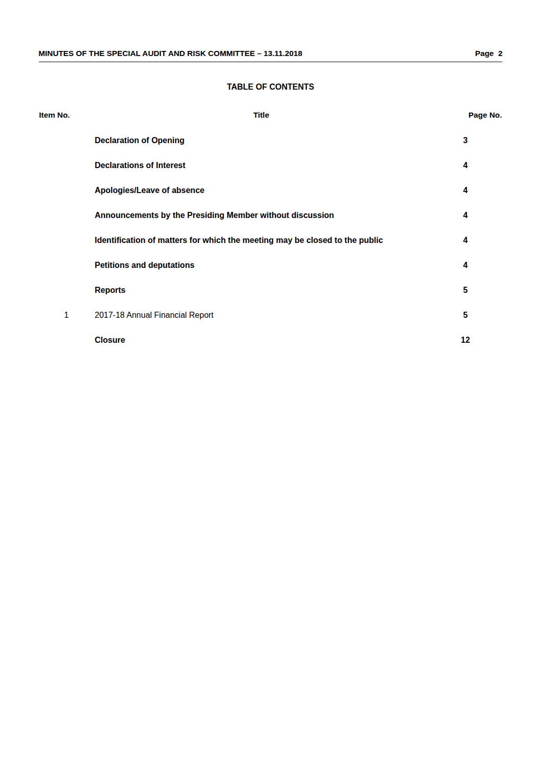MINUTES OF THE SPECIAL AUDIT AND RISK COMMITTEE – 13.11.2018 Page 2
TABLE OF CONTENTS
| Item No. | Title | Page No. |
| --- | --- | --- |
| | Declaration of Opening | 3 |
| | Declarations of Interest | 4 |
| | Apologies/Leave of absence | 4 |
| | Announcements by the Presiding Member without discussion | 4 |
| | Identification of matters for which the meeting may be closed to the public | 4 |
| | Petitions and deputations | 4 |
| | Reports | 5 |
| 1 | 2017-18 Annual Financial Report | 5 |
| | Closure | 12 |